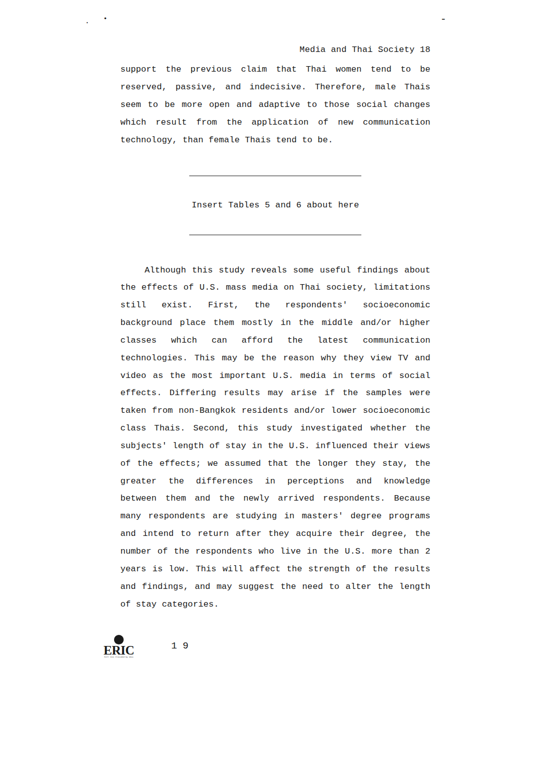. • -
Media and Thai Society 18
support the previous claim that Thai women tend to be reserved, passive, and indecisive. Therefore, male Thais seem to be more open and adaptive to those social changes which result from the application of new communication technology, than female Thais tend to be.
Insert Tables 5 and 6 about here
Although this study reveals some useful findings about the effects of U.S. mass media on Thai society, limitations still exist. First, the respondents' socioeconomic background place them mostly in the middle and/or higher classes which can afford the latest communication technologies. This may be the reason why they view TV and video as the most important U.S. media in terms of social effects. Differing results may arise if the samples were taken from non-Bangkok residents and/or lower socioeconomic class Thais. Second, this study investigated whether the subjects' length of stay in the U.S. influenced their views of the effects; we assumed that the longer they stay, the greater the differences in perceptions and knowledge between them and the newly arrived respondents. Because many respondents are studying in masters' degree programs and intend to return after they acquire their degree, the number of the respondents who live in the U.S. more than 2 years is low. This will affect the strength of the results and findings, and may suggest the need to alter the length of stay categories.
ERIC
Full Text Provided by ERIC
1 9